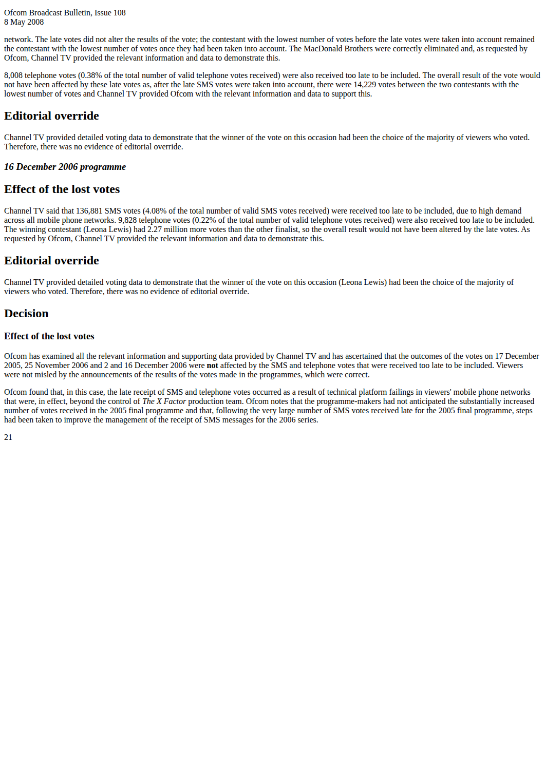Ofcom Broadcast Bulletin, Issue 108
8 May 2008
network. The late votes did not alter the results of the vote; the contestant with the lowest number of votes before the late votes were taken into account remained the contestant with the lowest number of votes once they had been taken into account. The MacDonald Brothers were correctly eliminated and, as requested by Ofcom, Channel TV provided the relevant information and data to demonstrate this.
8,008 telephone votes (0.38% of the total number of valid telephone votes received) were also received too late to be included. The overall result of the vote would not have been affected by these late votes as, after the late SMS votes were taken into account, there were 14,229 votes between the two contestants with the lowest number of votes and Channel TV provided Ofcom with the relevant information and data to support this.
Editorial override
Channel TV provided detailed voting data to demonstrate that the winner of the vote on this occasion had been the choice of the majority of viewers who voted. Therefore, there was no evidence of editorial override.
16 December 2006 programme
Effect of the lost votes
Channel TV said that 136,881 SMS votes (4.08% of the total number of valid SMS votes received) were received too late to be included, due to high demand across all mobile phone networks. 9,828 telephone votes (0.22% of the total number of valid telephone votes received) were also received too late to be included. The winning contestant (Leona Lewis) had 2.27 million more votes than the other finalist, so the overall result would not have been altered by the late votes. As requested by Ofcom, Channel TV provided the relevant information and data to demonstrate this.
Editorial override
Channel TV provided detailed voting data to demonstrate that the winner of the vote on this occasion (Leona Lewis) had been the choice of the majority of viewers who voted. Therefore, there was no evidence of editorial override.
Decision
Effect of the lost votes
Ofcom has examined all the relevant information and supporting data provided by Channel TV and has ascertained that the outcomes of the votes on 17 December 2005, 25 November 2006 and 2 and 16 December 2006 were not affected by the SMS and telephone votes that were received too late to be included. Viewers were not misled by the announcements of the results of the votes made in the programmes, which were correct.
Ofcom found that, in this case, the late receipt of SMS and telephone votes occurred as a result of technical platform failings in viewers' mobile phone networks that were, in effect, beyond the control of The X Factor production team. Ofcom notes that the programme-makers had not anticipated the substantially increased number of votes received in the 2005 final programme and that, following the very large number of SMS votes received late for the 2005 final programme, steps had been taken to improve the management of the receipt of SMS messages for the 2006 series.
21